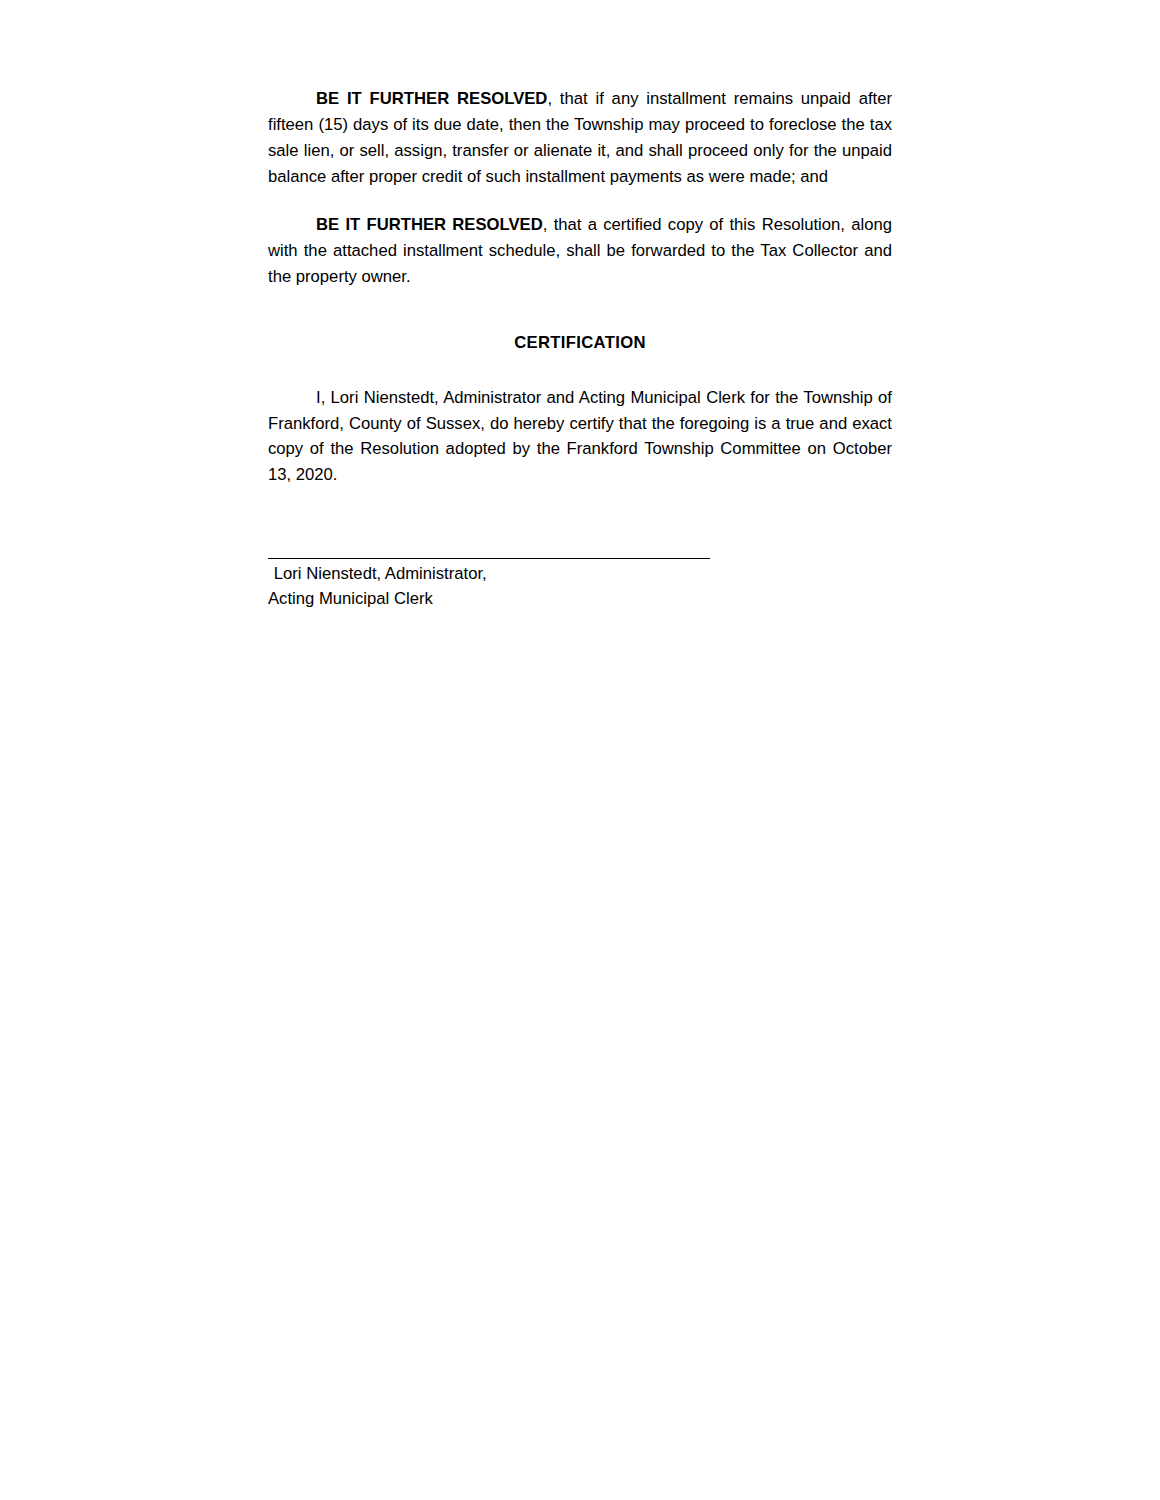BE IT FURTHER RESOLVED, that if any installment remains unpaid after fifteen (15) days of its due date, then the Township may proceed to foreclose the tax sale lien, or sell, assign, transfer or alienate it, and shall proceed only for the unpaid balance after proper credit of such installment payments as were made; and
BE IT FURTHER RESOLVED, that a certified copy of this Resolution, along with the attached installment schedule, shall be forwarded to the Tax Collector and the property owner.
CERTIFICATION
I, Lori Nienstedt, Administrator and Acting Municipal Clerk for the Township of Frankford, County of Sussex, do hereby certify that the foregoing is a true and exact copy of the Resolution adopted by the Frankford Township Committee on October 13, 2020.
Lori Nienstedt, Administrator,
Acting Municipal Clerk